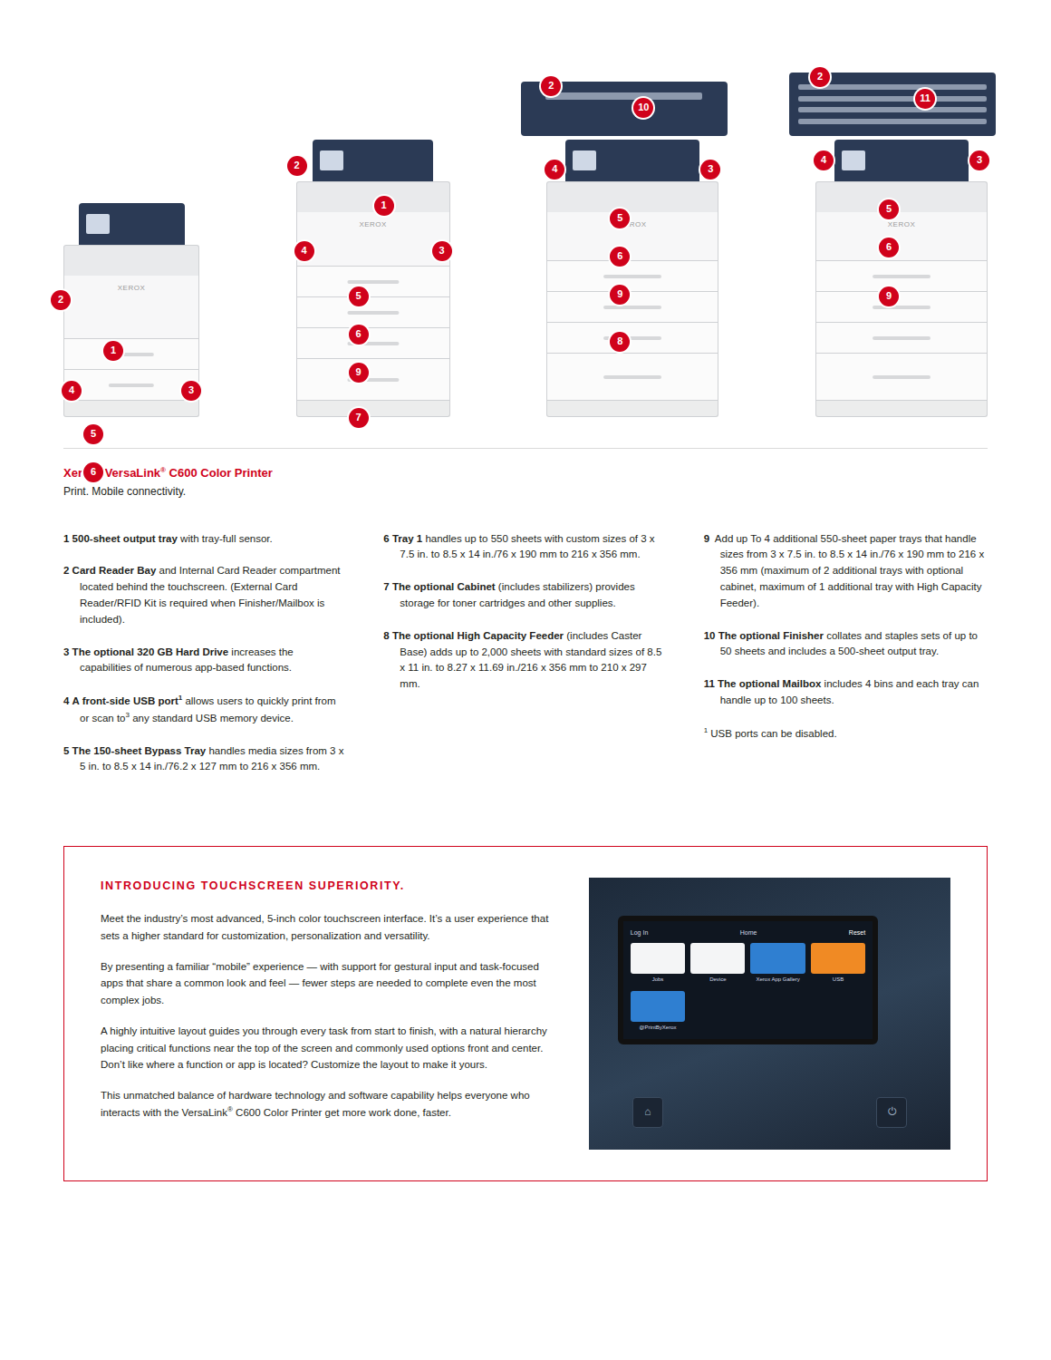2
1
4
3
5
6
XEROX
2
1
4
3
5
6
9
7
XEROX
2
10
4
3
5
6
9
8
XEROX
2
11
4
3
5
6
9
XEROX
Xerox® VersaLink® C600 Color Printer
Print. Mobile connectivity.
1 500-sheet output tray with tray-full sensor.
2 Card Reader Bay and Internal Card Reader compartment located behind the touchscreen. (External Card Reader/RFID Kit is required when Finisher/Mailbox is included).
3 The optional 320 GB Hard Drive increases the capabilities of numerous app-based functions.
4 A front-side USB port1 allows users to quickly print from or scan to3 any standard USB memory device.
5 The 150-sheet Bypass Tray handles media sizes from 3 x 5 in. to 8.5 x 14 in./76.2 x 127 mm to 216 x 356 mm.
6 Tray 1 handles up to 550 sheets with custom sizes of 3 x 7.5 in. to 8.5 x 14 in./76 x 190 mm to 216 x 356 mm.
7 The optional Cabinet (includes stabilizers) provides storage for toner cartridges and other supplies.
8 The optional High Capacity Feeder (includes Caster Base) adds up to 2,000 sheets with standard sizes of 8.5 x 11 in. to 8.27 x 11.69 in./216 x 356 mm to 210 x 297 mm.
9 Add up To 4 additional 550-sheet paper trays that handle sizes from 3 x 7.5 in. to 8.5 x 14 in./76 x 190 mm to 216 x 356 mm (maximum of 2 additional trays with optional cabinet, maximum of 1 additional tray with High Capacity Feeder).
10 The optional Finisher collates and staples sets of up to 50 sheets and includes a 500-sheet output tray.
11 The optional Mailbox includes 4 bins and each tray can handle up to 100 sheets.
1 USB ports can be disabled.
INTRODUCING TOUCHSCREEN SUPERIORITY.
Meet the industry’s most advanced, 5-inch color touchscreen interface. It’s a user experience that sets a higher standard for customization, personalization and versatility.
By presenting a familiar “mobile” experience — with support for gestural input and task-focused apps that share a common look and feel — fewer steps are needed to complete even the most complex jobs.
A highly intuitive layout guides you through every task from start to finish, with a natural hierarchy placing critical functions near the top of the screen and commonly used options front and center. Don’t like where a function or app is located? Customize the layout to make it yours.
This unmatched balance of hardware technology and software capability helps everyone who interacts with the VersaLink® C600 Color Printer get more work done, faster.
Log In Home Reset
Jobs
Device
Xerox App Gallery
USB
@PrintByXerox
⌂
⏻